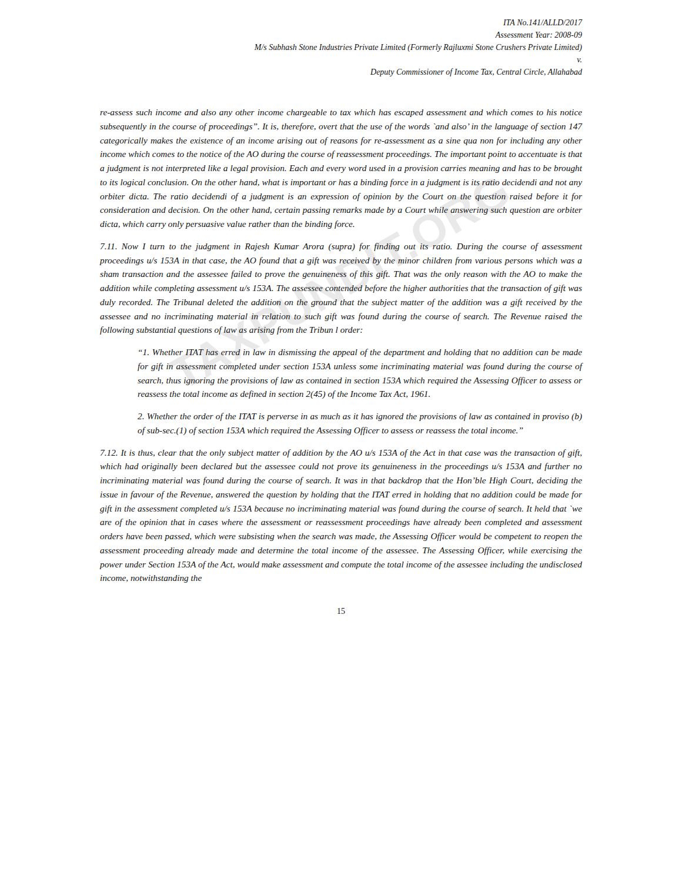TAXPUNDIT.ORG
ITA No.141/ALLD/2017
Assessment Year: 2008-09
M/s Subhash Stone Industries Private Limited (Formerly Rajluxmi Stone Crushers Private Limited)
v.
Deputy Commissioner of Income Tax, Central Circle, Allahabad
re-assess such income and also any other income chargeable to tax which has escaped assessment and which comes to his notice subsequently in the course of proceedings”. It is, therefore, overt that the use of the words `and also’ in the language of section 147 categorically makes the existence of an income arising out of reasons for re-assessment as a sine qua non for including any other income which comes to the notice of the AO during the course of reassessment proceedings. The important point to accentuate is that a judgment is not interpreted like a legal provision. Each and every word used in a provision carries meaning and has to be brought to its logical conclusion. On the other hand, what is important or has a binding force in a judgment is its ratio decidendi and not any orbiter dicta. The ratio decidendi of a judgment is an expression of opinion by the Court on the question raised before it for consideration and decision. On the other hand, certain passing remarks made by a Court while answering such question are orbiter dicta, which carry only persuasive value rather than the binding force.
7.11. Now I turn to the judgment in Rajesh Kumar Arora (supra) for finding out its ratio. During the course of assessment proceedings u/s 153A in that case, the AO found that a gift was received by the minor children from various persons which was a sham transaction and the assessee failed to prove the genuineness of this gift. That was the only reason with the AO to make the addition while completing assessment u/s 153A. The assessee contended before the higher authorities that the transaction of gift was duly recorded. The Tribunal deleted the addition on the ground that the subject matter of the addition was a gift received by the assessee and no incriminating material in relation to such gift was found during the course of search. The Revenue raised the following substantial questions of law as arising from the Tribun l order:
“1. Whether ITAT has erred in law in dismissing the appeal of the department and holding that no addition can be made for gift in assessment completed under section 153A unless some incriminating material was found during the course of search, thus ignoring the provisions of law as contained in section 153A which required the Assessing Officer to assess or reassess the total income as defined in section 2(45) of the Income Tax Act, 1961.
2. Whether the order of the ITAT is perverse in as much as it has ignored the provisions of law as contained in proviso (b) of sub-sec.(1) of section 153A which required the Assessing Officer to assess or reassess the total income.”
7.12. It is thus, clear that the only subject matter of addition by the AO u/s 153A of the Act in that case was the transaction of gift, which had originally been declared but the assessee could not prove its genuineness in the proceedings u/s 153A and further no incriminating material was found during the course of search. It was in that backdrop that the Hon’ble High Court, deciding the issue in favour of the Revenue, answered the question by holding that the ITAT erred in holding that no addition could be made for gift in the assessment completed u/s 153A because no incriminating material was found during the course of search. It held that `we are of the opinion that in cases where the assessment or reassessment proceedings have already been completed and assessment orders have been passed, which were subsisting when the search was made, the Assessing Officer would be competent to reopen the assessment proceeding already made and determine the total income of the assessee. The Assessing Officer, while exercising the power under Section 153A of the Act, would make assessment and compute the total income of the assessee including the undisclosed income, notwithstanding the
15